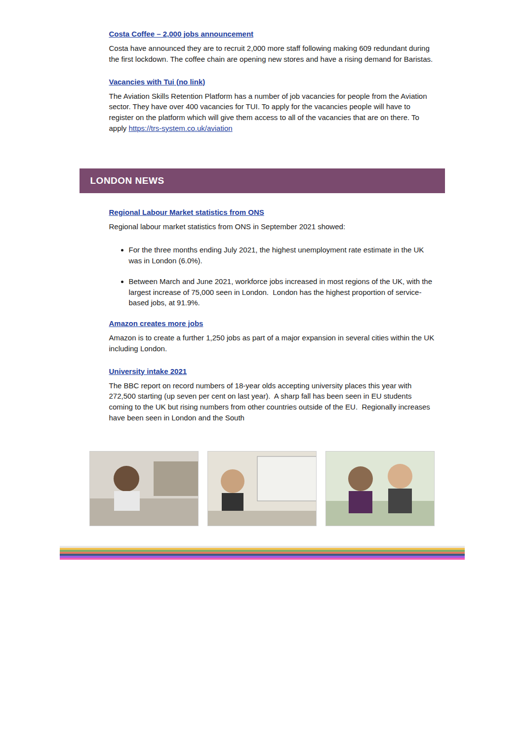Costa Coffee – 2,000 jobs announcement
Costa have announced they are to recruit 2,000 more staff following making 609 redundant during the first lockdown. The coffee chain are opening new stores and have a rising demand for Baristas.
Vacancies with Tui (no link)
The Aviation Skills Retention Platform has a number of job vacancies for people from the Aviation sector. They have over 400 vacancies for TUI. To apply for the vacancies people will have to register on the platform which will give them access to all of the vacancies that are on there. To apply https://trs-system.co.uk/aviation
LONDON NEWS
Regional Labour Market statistics from ONS
Regional labour market statistics from ONS in September 2021 showed:
For the three months ending July 2021, the highest unemployment rate estimate in the UK was in London (6.0%).
Between March and June 2021, workforce jobs increased in most regions of the UK, with the largest increase of 75,000 seen in London. London has the highest proportion of service-based jobs, at 91.9%.
Amazon creates more jobs
Amazon is to create a further 1,250 jobs as part of a major expansion in several cities within the UK including London.
University intake 2021
The BBC report on record numbers of 18-year olds accepting university places this year with 272,500 starting (up seven per cent on last year). A sharp fall has been seen in EU students coming to the UK but rising numbers from other countries outside of the EU. Regionally increases have been seen in London and the South